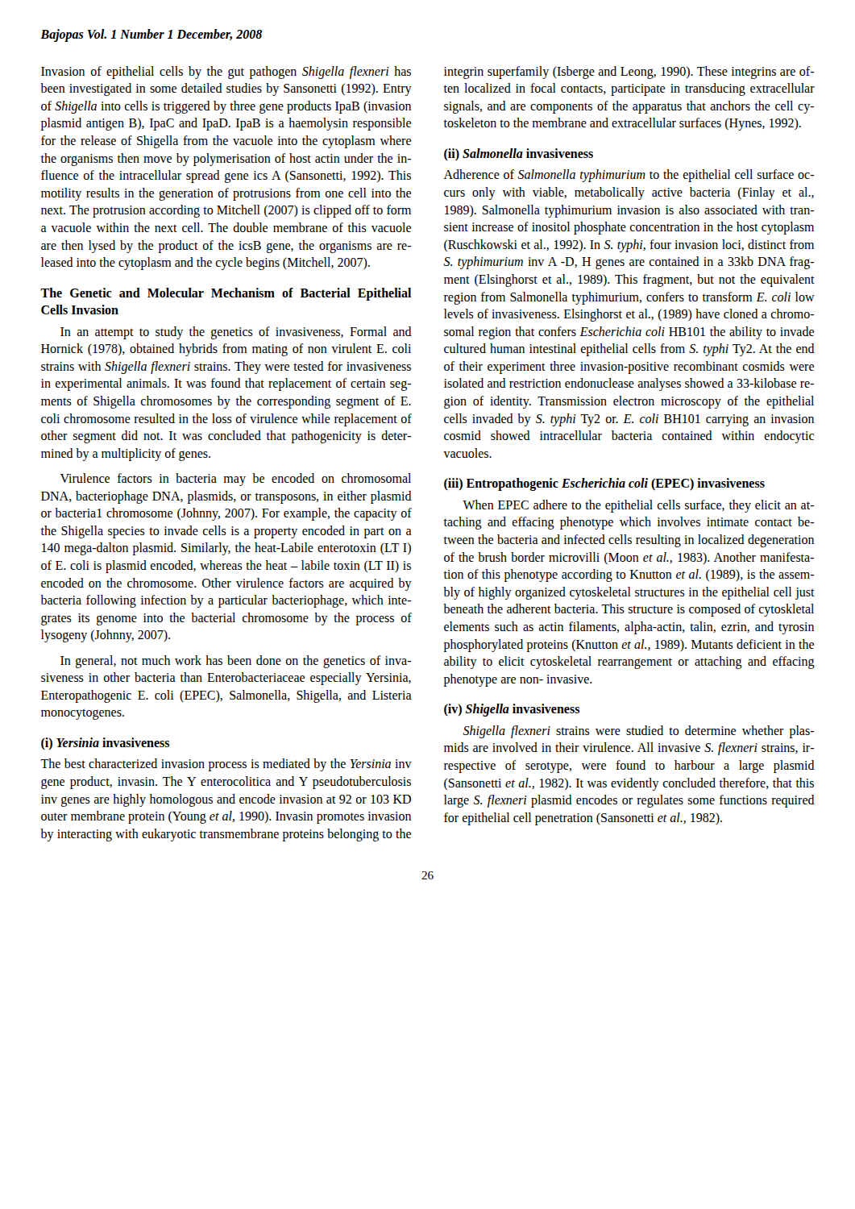Bajopas Vol. 1 Number 1 December, 2008
Invasion of epithelial cells by the gut pathogen Shigella flexneri has been investigated in some detailed studies by Sansonetti (1992). Entry of Shigella into cells is triggered by three gene products IpaB (invasion plasmid antigen B), IpaC and IpaD. IpaB is a haemolysin responsible for the release of Shigella from the vacuole into the cytoplasm where the organisms then move by polymerisation of host actin under the influence of the intracellular spread gene ics A (Sansonetti, 1992). This motility results in the generation of protrusions from one cell into the next. The protrusion according to Mitchell (2007) is clipped off to form a vacuole within the next cell. The double membrane of this vacuole are then lysed by the product of the icsB gene, the organisms are released into the cytoplasm and the cycle begins (Mitchell, 2007).
The Genetic and Molecular Mechanism of Bacterial Epithelial Cells Invasion
In an attempt to study the genetics of invasiveness, Formal and Hornick (1978), obtained hybrids from mating of non virulent E. coli strains with Shigella flexneri strains. They were tested for invasiveness in experimental animals. It was found that replacement of certain segments of Shigella chromosomes by the corresponding segment of E. coli chromosome resulted in the loss of virulence while replacement of other segment did not. It was concluded that pathogenicity is determined by a multiplicity of genes.
Virulence factors in bacteria may be encoded on chromosomal DNA, bacteriophage DNA, plasmids, or transposons, in either plasmid or bacteria1 chromosome (Johnny, 2007). For example, the capacity of the Shigella species to invade cells is a property encoded in part on a 140 mega-dalton plasmid. Similarly, the heat-Labile enterotoxin (LT I) of E. coli is plasmid encoded, whereas the heat – labile toxin (LT II) is encoded on the chromosome. Other virulence factors are acquired by bacteria following infection by a particular bacteriophage, which integrates its genome into the bacterial chromosome by the process of lysogeny (Johnny, 2007).
In general, not much work has been done on the genetics of invasiveness in other bacteria than Enterobacteriaceae especially Yersinia, Enteropathogenic E. coli (EPEC), Salmonella, Shigella, and Listeria monocytogenes.
(i) Yersinia invasiveness
The best characterized invasion process is mediated by the Yersinia inv gene product, invasin. The Y enterocolitica and Y pseudotuberculosis inv genes are highly homologous and encode invasion at 92 or 103 KD outer membrane protein (Young et al, 1990). Invasin promotes invasion by interacting with eukaryotic transmembrane proteins belonging to the integrin superfamily (Isberge and Leong, 1990). These integrins are often localized in focal contacts, participate in transducing extracellular signals, and are components of the apparatus that anchors the cell cytoskeleton to the membrane and extracellular surfaces (Hynes, 1992).
(ii) Salmonella invasiveness
Adherence of Salmonella typhimurium to the epithelial cell surface occurs only with viable, metabolically active bacteria (Finlay et al., 1989). Salmonella typhimurium invasion is also associated with transient increase of inositol phosphate concentration in the host cytoplasm (Ruschkowski et al., 1992). In S. typhi, four invasion loci, distinct from S. typhimurium inv A -D, H genes are contained in a 33kb DNA fragment (Elsinghorst et al., 1989). This fragment, but not the equivalent region from Salmonella typhimurium, confers to transform E. coli low levels of invasiveness. Elsinghorst et al., (1989) have cloned a chromosomal region that confers Escherichia coli HB101 the ability to invade cultured human intestinal epithelial cells from S. typhi Ty2. At the end of their experiment three invasion-positive recombinant cosmids were isolated and restriction endonuclease analyses showed a 33-kilobase region of identity. Transmission electron microscopy of the epithelial cells invaded by S. typhi Ty2 or. E. coli BH101 carrying an invasion cosmid showed intracellular bacteria contained within endocytic vacuoles.
(iii) Entropathogenic Escherichia coli (EPEC) invasiveness
When EPEC adhere to the epithelial cells surface, they elicit an attaching and effacing phenotype which involves intimate contact between the bacteria and infected cells resulting in localized degeneration of the brush border microvilli (Moon et al., 1983). Another manifestation of this phenotype according to Knutton et al. (1989), is the assembly of highly organized cytoskeletal structures in the epithelial cell just beneath the adherent bacteria. This structure is composed of cytoskletal elements such as actin filaments, alpha-actin, talin, ezrin, and tyrosin phosphorylated proteins (Knutton et al., 1989). Mutants deficient in the ability to elicit cytoskeletal rearrangement or attaching and effacing phenotype are non- invasive.
(iv) Shigella invasiveness
Shigella flexneri strains were studied to determine whether plasmids are involved in their virulence. All invasive S. flexneri strains, irrespective of serotype, were found to harbour a large plasmid (Sansonetti et al., 1982). It was evidently concluded therefore, that this large S. flexneri plasmid encodes or regulates some functions required for epithelial cell penetration (Sansonetti et al., 1982).
26